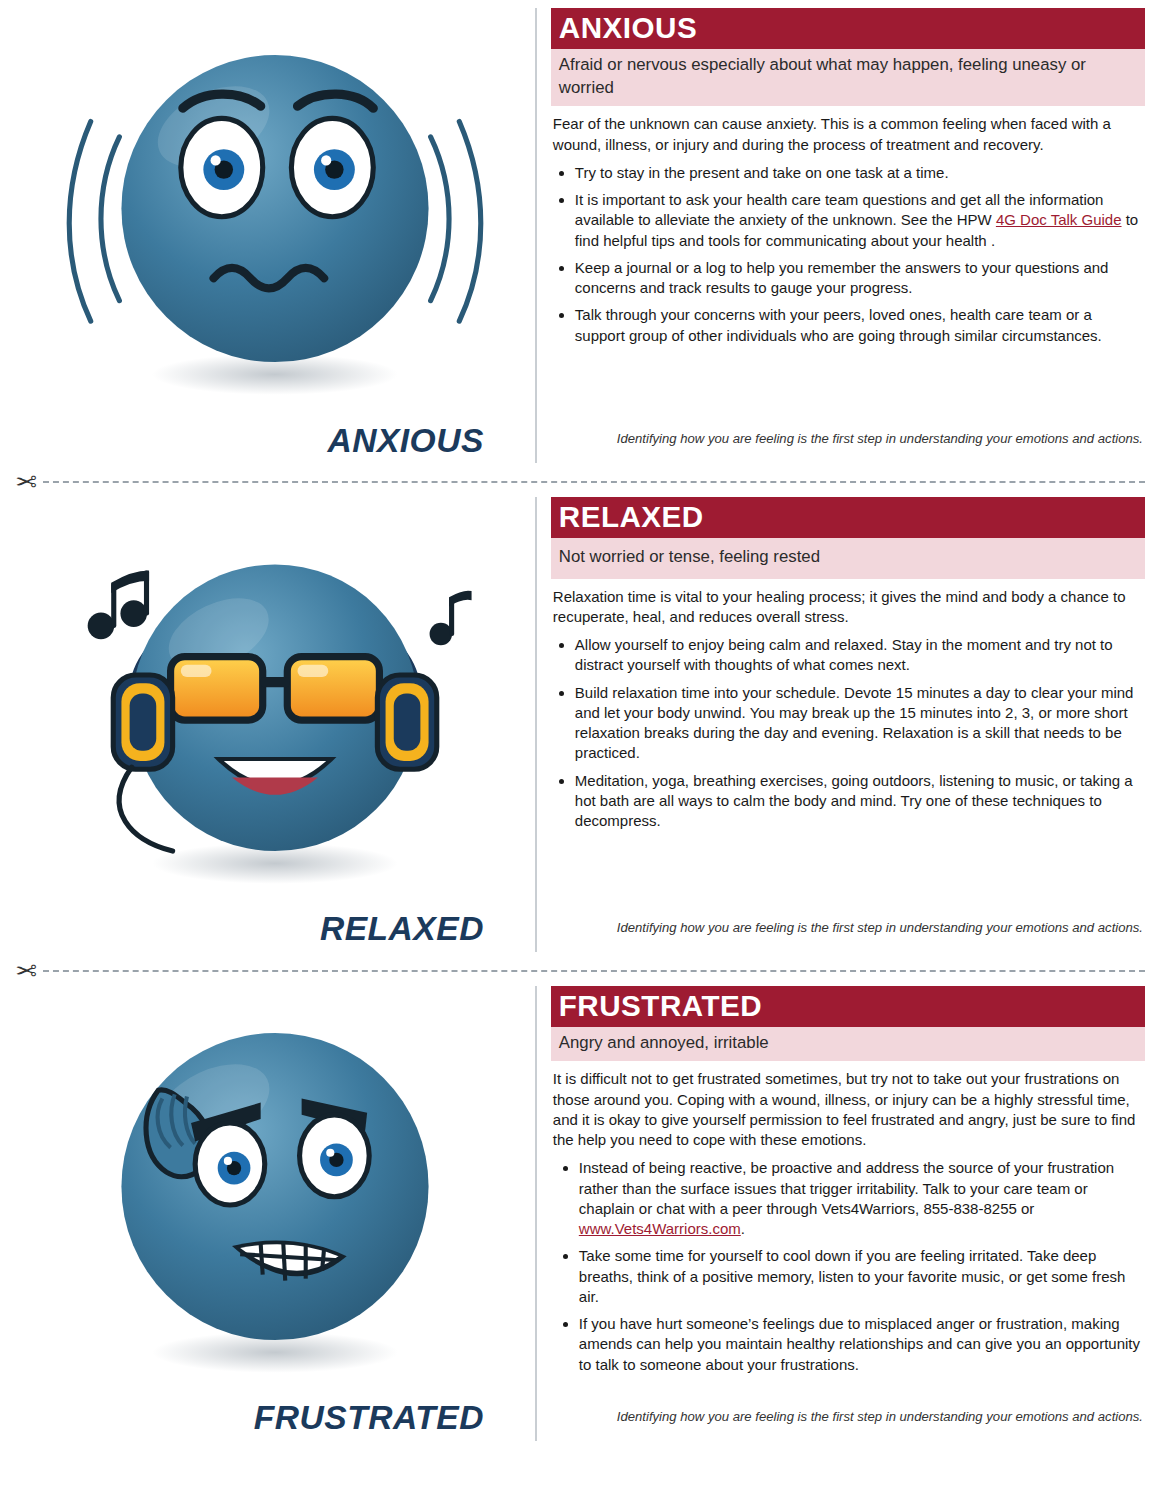ANXIOUS
ANXIOUS
Afraid or nervous especially about what may happen, feeling uneasy or worried
Fear of the unknown can cause anxiety. This is a common feeling when faced with a wound, illness, or injury and during the process of treatment and recovery.
Try to stay in the present and take on one task at a time.
It is important to ask your health care team questions and get all the information available to alleviate the anxiety of the unknown. See the HPW 4G Doc Talk Guide to find helpful tips and tools for communicating about your health .
Keep a journal or a log to help you remember the answers to your questions and concerns and track results to gauge your progress.
Talk through your concerns with your peers, loved ones, health care team or a support group of other individuals who are going through similar circumstances.
Identifying how you are feeling is the first step in understanding your emotions and actions.
✂
RELAXED
RELAXED
Not worried or tense, feeling rested
Relaxation time is vital to your healing process; it gives the mind and body a chance to recuperate, heal, and reduces overall stress.
Allow yourself to enjoy being calm and relaxed. Stay in the moment and try not to distract yourself with thoughts of what comes next.
Build relaxation time into your schedule. Devote 15 minutes a day to clear your mind and let your body unwind. You may break up the 15 minutes into 2, 3, or more short relaxation breaks during the day and evening. Relaxation is a skill that needs to be practiced.
Meditation, yoga, breathing exercises, going outdoors, listening to music, or taking a hot bath are all ways to calm the body and mind. Try one of these techniques to decompress.
Identifying how you are feeling is the first step in understanding your emotions and actions.
✂
FRUSTRATED
FRUSTRATED
Angry and annoyed, irritable
It is difficult not to get frustrated sometimes, but try not to take out your frustrations on those around you. Coping with a wound, illness, or injury can be a highly stressful time, and it is okay to give yourself permission to feel frustrated and angry, just be sure to find the help you need to cope with these emotions.
Instead of being reactive, be proactive and address the source of your frustration rather than the surface issues that trigger irritability. Talk to your care team or chaplain or chat with a peer through Vets4Warriors, 855-838-8255 or www.Vets4Warriors.com.
Take some time for yourself to cool down if you are feeling irritated. Take deep breaths, think of a positive memory, listen to your favorite music, or get some fresh air.
If you have hurt someone’s feelings due to misplaced anger or frustration, making amends can help you maintain healthy relationships and can give you an opportunity to talk to someone about your frustrations.
Identifying how you are feeling is the first step in understanding your emotions and actions.